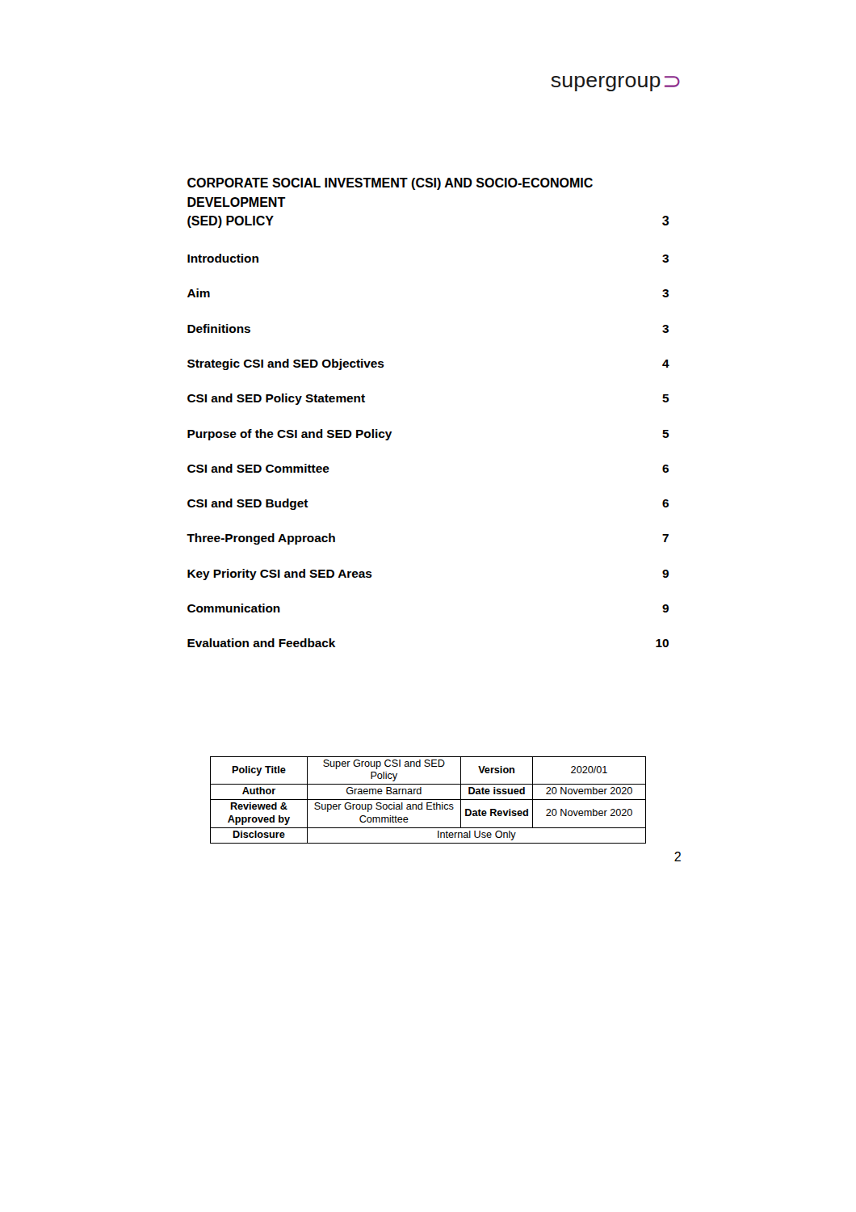supergroup⊃
CORPORATE SOCIAL INVESTMENT (CSI) AND SOCIO-ECONOMIC DEVELOPMENT (SED) POLICY3
Introduction3
Aim3
Definitions3
Strategic CSI and SED Objectives4
CSI and SED Policy Statement5
Purpose of the CSI and SED Policy5
CSI and SED Committee6
CSI and SED Budget6
Three-Pronged Approach7
Key Priority CSI and SED Areas9
Communication9
Evaluation and Feedback10
| Policy Title | Super Group CSI and SED Policy | Version | 2020/01 |
| Author | Graeme Barnard | Date issued | 20 November 2020 |
| Reviewed & Approved by | Super Group Social and Ethics Committee | Date Revised | 20 November 2020 |
| Disclosure | Internal Use Only |
2